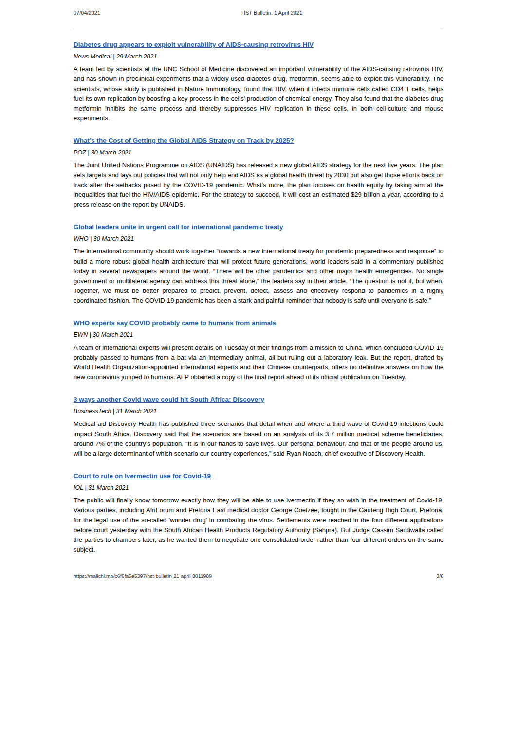07/04/2021
HST Bulletin: 1 April 2021
Diabetes drug appears to exploit vulnerability of AIDS-causing retrovirus HIV
News Medical | 29 March 2021
A team led by scientists at the UNC School of Medicine discovered an important vulnerability of the AIDS-causing retrovirus HIV, and has shown in preclinical experiments that a widely used diabetes drug, metformin, seems able to exploit this vulnerability. The scientists, whose study is published in Nature Immunology, found that HIV, when it infects immune cells called CD4 T cells, helps fuel its own replication by boosting a key process in the cells' production of chemical energy. They also found that the diabetes drug metformin inhibits the same process and thereby suppresses HIV replication in these cells, in both cell-culture and mouse experiments.
What’s the Cost of Getting the Global AIDS Strategy on Track by 2025?
POZ | 30 March 2021
The Joint United Nations Programme on AIDS (UNAIDS) has released a new global AIDS strategy for the next five years. The plan sets targets and lays out policies that will not only help end AIDS as a global health threat by 2030 but also get those efforts back on track after the setbacks posed by the COVID-19 pandemic. What’s more, the plan focuses on health equity by taking aim at the inequalities that fuel the HIV/AIDS epidemic. For the strategy to succeed, it will cost an estimated $29 billion a year, according to a press release on the report by UNAIDS.
Global leaders unite in urgent call for international pandemic treaty
WHO | 30 March 2021
The international community should work together “towards a new international treaty for pandemic preparedness and response” to build a more robust global health architecture that will protect future generations, world leaders said in a commentary published today in several newspapers around the world. “There will be other pandemics and other major health emergencies. No single government or multilateral agency can address this threat alone,” the leaders say in their article. “The question is not if, but when. Together, we must be better prepared to predict, prevent, detect, assess and effectively respond to pandemics in a highly coordinated fashion. The COVID-19 pandemic has been a stark and painful reminder that nobody is safe until everyone is safe.”
WHO experts say COVID probably came to humans from animals
EWN | 30 March 2021
A team of international experts will present details on Tuesday of their findings from a mission to China, which concluded COVID-19 probably passed to humans from a bat via an intermediary animal, all but ruling out a laboratory leak. But the report, drafted by World Health Organization-appointed international experts and their Chinese counterparts, offers no definitive answers on how the new coronavirus jumped to humans. AFP obtained a copy of the final report ahead of its official publication on Tuesday.
3 ways another Covid wave could hit South Africa: Discovery
BusinessTech | 31 March 2021
Medical aid Discovery Health has published three scenarios that detail when and where a third wave of Covid-19 infections could impact South Africa. Discovery said that the scenarios are based on an analysis of its 3.7 million medical scheme beneficiaries, around 7% of the country’s population. “It is in our hands to save lives. Our personal behaviour, and that of the people around us, will be a large determinant of which scenario our country experiences,” said Ryan Noach, chief executive of Discovery Health.
Court to rule on Ivermectin use for Covid-19
IOL | 31 March 2021
The public will finally know tomorrow exactly how they will be able to use ivermectin if they so wish in the treatment of Covid-19. Various parties, including AfriForum and Pretoria East medical doctor George Coetzee, fought in the Gauteng High Court, Pretoria, for the legal use of the so-called 'wonder drug' in combating the virus. Settlements were reached in the four different applications before court yesterday with the South African Health Products Regulatory Authority (Sahpra). But Judge Cassim Sardiwalla called the parties to chambers later, as he wanted them to negotiate one consolidated order rather than four different orders on the same subject.
https://mailchi.mp/c6f6fa5e5397/hst-bulletin-21-april-8011989
3/6